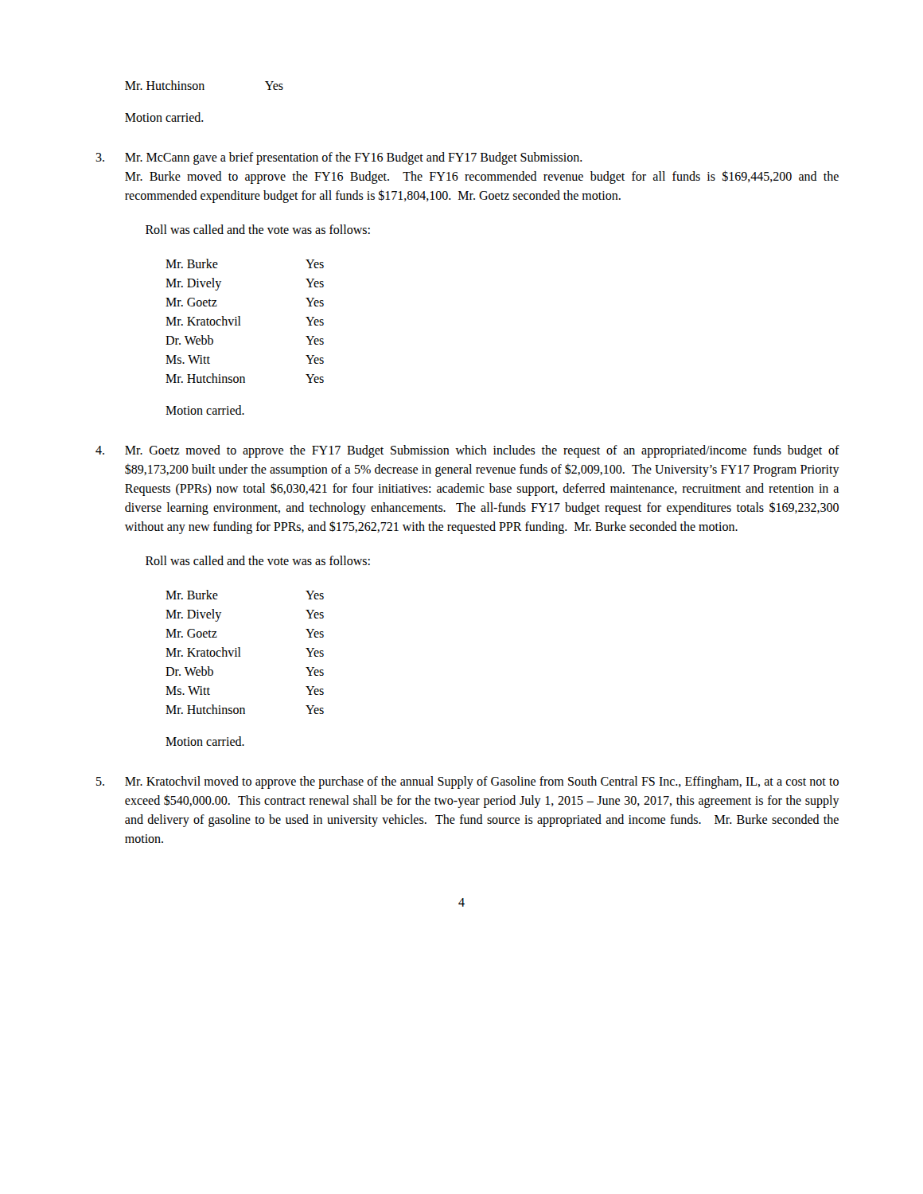Mr. Hutchinson Yes
Motion carried.
3.
Mr. McCann gave a brief presentation of the FY16 Budget and FY17 Budget Submission.
Mr. Burke moved to approve the FY16 Budget. The FY16 recommended revenue budget for all funds is $169,445,200 and the recommended expenditure budget for all funds is $171,804,100. Mr. Goetz seconded the motion.
Roll was called and the vote was as follows:
Mr. Burke Yes
Mr. Dively Yes
Mr. Goetz Yes
Mr. Kratochvil Yes
Dr. Webb Yes
Ms. Witt Yes
Mr. Hutchinson Yes
Motion carried.
4.
Mr. Goetz moved to approve the FY17 Budget Submission which includes the request of an appropriated/income funds budget of $89,173,200 built under the assumption of a 5% decrease in general revenue funds of $2,009,100. The University’s FY17 Program Priority Requests (PPRs) now total $6,030,421 for four initiatives: academic base support, deferred maintenance, recruitment and retention in a diverse learning environment, and technology enhancements. The all-funds FY17 budget request for expenditures totals $169,232,300 without any new funding for PPRs, and $175,262,721 with the requested PPR funding. Mr. Burke seconded the motion.
Roll was called and the vote was as follows:
Mr. Burke Yes
Mr. Dively Yes
Mr. Goetz Yes
Mr. Kratochvil Yes
Dr. Webb Yes
Ms. Witt Yes
Mr. Hutchinson Yes
Motion carried.
5.
Mr. Kratochvil moved to approve the purchase of the annual Supply of Gasoline from South Central FS Inc., Effingham, IL, at a cost not to exceed $540,000.00. This contract renewal shall be for the two-year period July 1, 2015 – June 30, 2017, this agreement is for the supply and delivery of gasoline to be used in university vehicles. The fund source is appropriated and income funds. Mr. Burke seconded the motion.
4